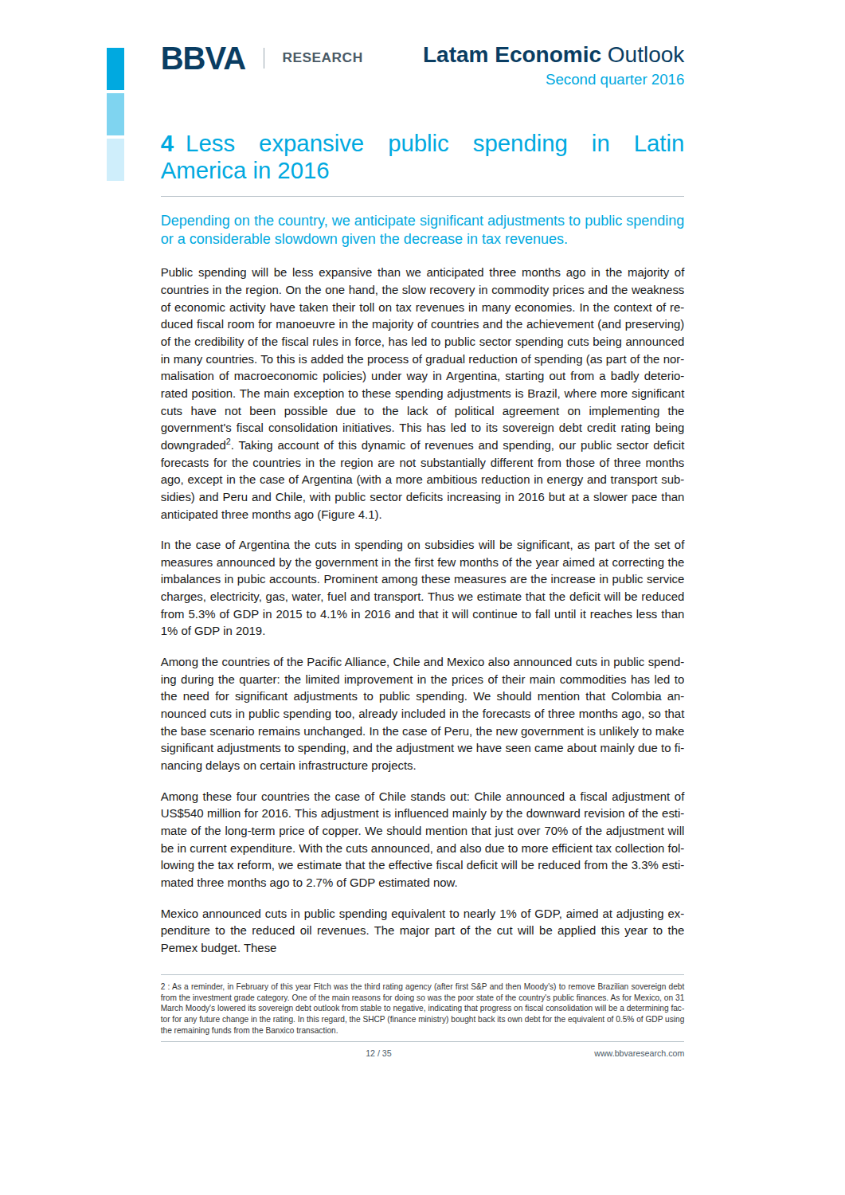BBVA
RESEARCH
Latam Economic Outlook
Second quarter 2016
4 Less expansive public spending in Latin America in 2016
Depending on the country, we anticipate significant adjustments to public spending or a considerable slowdown given the decrease in tax revenues.
Public spending will be less expansive than we anticipated three months ago in the majority of countries in the region. On the one hand, the slow recovery in commodity prices and the weakness of economic activity have taken their toll on tax revenues in many economies. In the context of reduced fiscal room for manoeuvre in the majority of countries and the achievement (and preserving) of the credibility of the fiscal rules in force, has led to public sector spending cuts being announced in many countries. To this is added the process of gradual reduction of spending (as part of the normalisation of macroeconomic policies) under way in Argentina, starting out from a badly deteriorated position. The main exception to these spending adjustments is Brazil, where more significant cuts have not been possible due to the lack of political agreement on implementing the government's fiscal consolidation initiatives. This has led to its sovereign debt credit rating being downgraded2. Taking account of this dynamic of revenues and spending, our public sector deficit forecasts for the countries in the region are not substantially different from those of three months ago, except in the case of Argentina (with a more ambitious reduction in energy and transport subsidies) and Peru and Chile, with public sector deficits increasing in 2016 but at a slower pace than anticipated three months ago (Figure 4.1).
In the case of Argentina the cuts in spending on subsidies will be significant, as part of the set of measures announced by the government in the first few months of the year aimed at correcting the imbalances in pubic accounts. Prominent among these measures are the increase in public service charges, electricity, gas, water, fuel and transport. Thus we estimate that the deficit will be reduced from 5.3% of GDP in 2015 to 4.1% in 2016 and that it will continue to fall until it reaches less than 1% of GDP in 2019.
Among the countries of the Pacific Alliance, Chile and Mexico also announced cuts in public spending during the quarter: the limited improvement in the prices of their main commodities has led to the need for significant adjustments to public spending. We should mention that Colombia announced cuts in public spending too, already included in the forecasts of three months ago, so that the base scenario remains unchanged. In the case of Peru, the new government is unlikely to make significant adjustments to spending, and the adjustment we have seen came about mainly due to financing delays on certain infrastructure projects.
Among these four countries the case of Chile stands out: Chile announced a fiscal adjustment of US$540 million for 2016. This adjustment is influenced mainly by the downward revision of the estimate of the long-term price of copper. We should mention that just over 70% of the adjustment will be in current expenditure. With the cuts announced, and also due to more efficient tax collection following the tax reform, we estimate that the effective fiscal deficit will be reduced from the 3.3% estimated three months ago to 2.7% of GDP estimated now.
Mexico announced cuts in public spending equivalent to nearly 1% of GDP, aimed at adjusting expenditure to the reduced oil revenues. The major part of the cut will be applied this year to the Pemex budget. These
2 : As a reminder, in February of this year Fitch was the third rating agency (after first S&P and then Moody's) to remove Brazilian sovereign debt from the investment grade category. One of the main reasons for doing so was the poor state of the country's public finances. As for Mexico, on 31 March Moody's lowered its sovereign debt outlook from stable to negative, indicating that progress on fiscal consolidation will be a determining factor for any future change in the rating. In this regard, the SHCP (finance ministry) bought back its own debt for the equivalent of 0.5% of GDP using the remaining funds from the Banxico transaction.
12 / 35
www.bbvaresearch.com